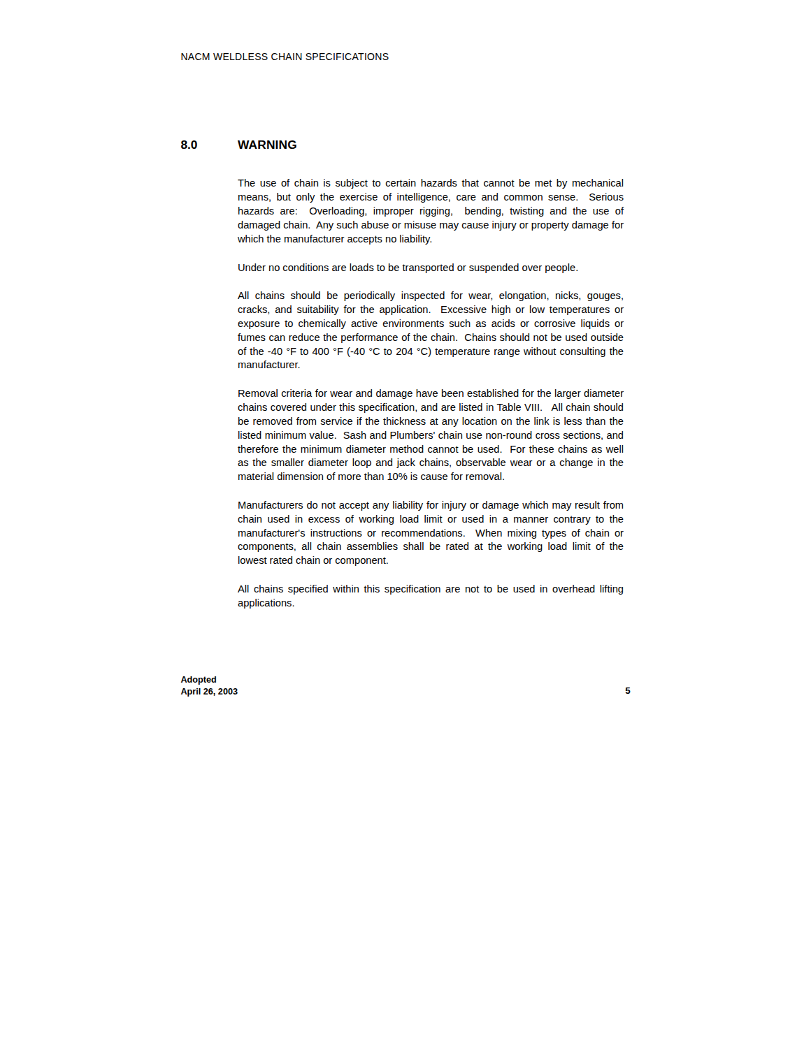NACM WELDLESS CHAIN SPECIFICATIONS
8.0
WARNING
The use of chain is subject to certain hazards that cannot be met by mechanical means, but only the exercise of intelligence, care and common sense. Serious hazards are: Overloading, improper rigging, bending, twisting and the use of damaged chain. Any such abuse or misuse may cause injury or property damage for which the manufacturer accepts no liability.
Under no conditions are loads to be transported or suspended over people.
All chains should be periodically inspected for wear, elongation, nicks, gouges, cracks, and suitability for the application. Excessive high or low temperatures or exposure to chemically active environments such as acids or corrosive liquids or fumes can reduce the performance of the chain. Chains should not be used outside of the -40 °F to 400 °F (-40 °C to 204 °C) temperature range without consulting the manufacturer.
Removal criteria for wear and damage have been established for the larger diameter chains covered under this specification, and are listed in Table VIII. All chain should be removed from service if the thickness at any location on the link is less than the listed minimum value. Sash and Plumbers' chain use non-round cross sections, and therefore the minimum diameter method cannot be used. For these chains as well as the smaller diameter loop and jack chains, observable wear or a change in the material dimension of more than 10% is cause for removal.
Manufacturers do not accept any liability for injury or damage which may result from chain used in excess of working load limit or used in a manner contrary to the manufacturer's instructions or recommendations. When mixing types of chain or components, all chain assemblies shall be rated at the working load limit of the lowest rated chain or component.
All chains specified within this specification are not to be used in overhead lifting applications.
Adopted
April 26, 2003
5